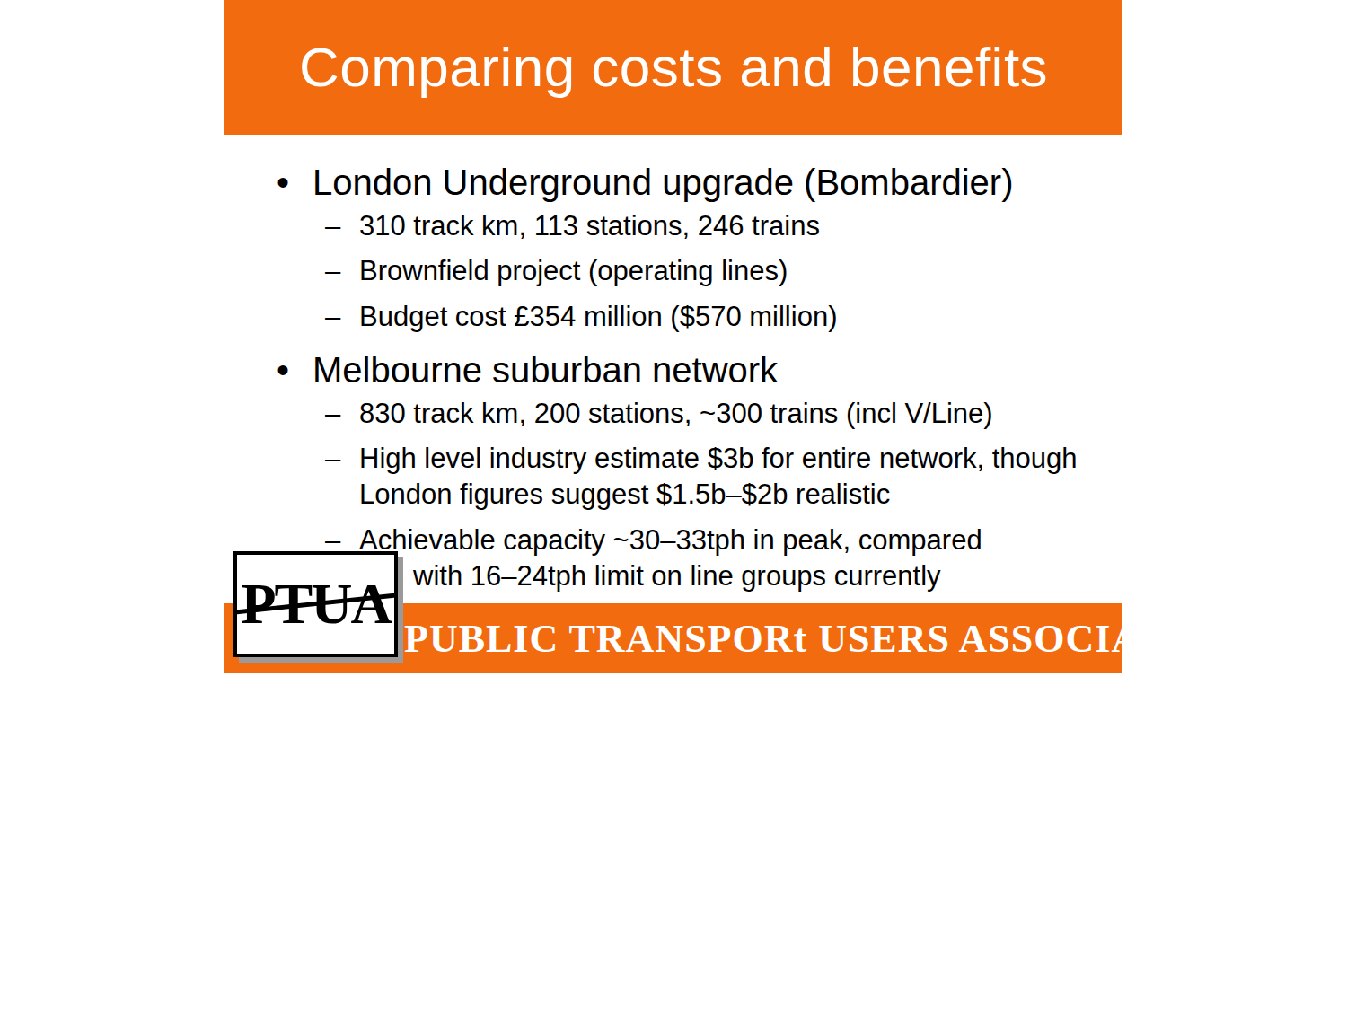Comparing costs and benefits
London Underground upgrade (Bombardier)
310 track km, 113 stations, 246 trains
Brownfield project (operating lines)
Budget cost £354 million ($570 million)
Melbourne suburban network
830 track km, 200 stations, ~300 trains (incl V/Line)
High level industry estimate $3b for entire network, though London figures suggest $1.5b–$2b realistic
Achievable capacity ~30–33tph in peak, compared with 16–24tph limit on line groups currently
PUBLIC TRANSPORt USERS ASSOCIATION
PTUA